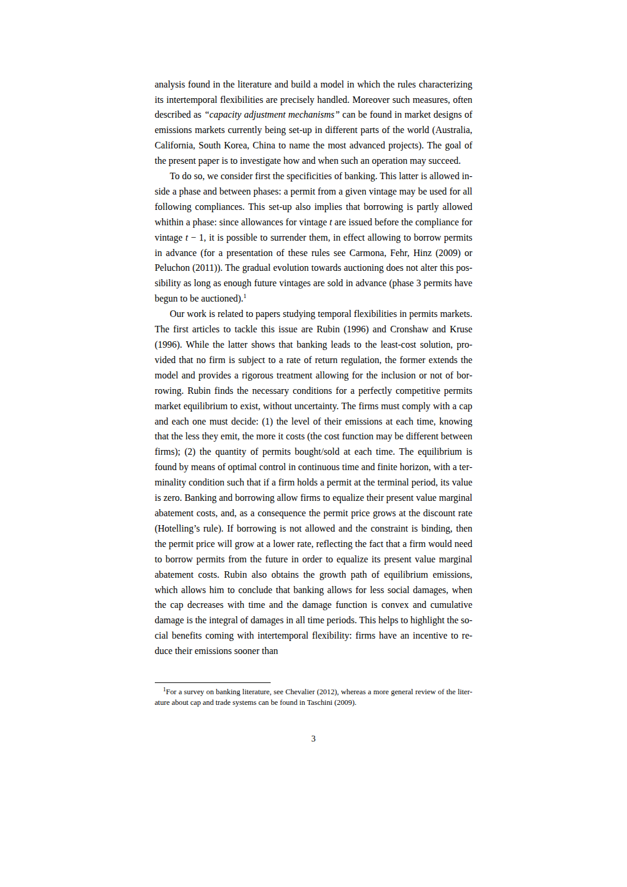analysis found in the literature and build a model in which the rules characterizing its intertemporal flexibilities are precisely handled. Moreover such measures, often described as “capacity adjustment mechanisms” can be found in market designs of emissions markets currently being set-up in different parts of the world (Australia, California, South Korea, China to name the most advanced projects). The goal of the present paper is to investigate how and when such an operation may succeed.
To do so, we consider first the specificities of banking. This latter is allowed inside a phase and between phases: a permit from a given vintage may be used for all following compliances. This set-up also implies that borrowing is partly allowed whithin a phase: since allowances for vintage t are issued before the compliance for vintage t − 1, it is possible to surrender them, in effect allowing to borrow permits in advance (for a presentation of these rules see Carmona, Fehr, Hinz (2009) or Peluchon (2011)). The gradual evolution towards auctioning does not alter this possibility as long as enough future vintages are sold in advance (phase 3 permits have begun to be auctioned).1
Our work is related to papers studying temporal flexibilities in permits markets. The first articles to tackle this issue are Rubin (1996) and Cronshaw and Kruse (1996). While the latter shows that banking leads to the least-cost solution, provided that no firm is subject to a rate of return regulation, the former extends the model and provides a rigorous treatment allowing for the inclusion or not of borrowing. Rubin finds the necessary conditions for a perfectly competitive permits market equilibrium to exist, without uncertainty. The firms must comply with a cap and each one must decide: (1) the level of their emissions at each time, knowing that the less they emit, the more it costs (the cost function may be different between firms); (2) the quantity of permits bought/sold at each time. The equilibrium is found by means of optimal control in continuous time and finite horizon, with a terminality condition such that if a firm holds a permit at the terminal period, its value is zero. Banking and borrowing allow firms to equalize their present value marginal abatement costs, and, as a consequence the permit price grows at the discount rate (Hotelling’s rule). If borrowing is not allowed and the constraint is binding, then the permit price will grow at a lower rate, reflecting the fact that a firm would need to borrow permits from the future in order to equalize its present value marginal abatement costs. Rubin also obtains the growth path of equilibrium emissions, which allows him to conclude that banking allows for less social damages, when the cap decreases with time and the damage function is convex and cumulative damage is the integral of damages in all time periods. This helps to highlight the social benefits coming with intertemporal flexibility: firms have an incentive to reduce their emissions sooner than
1For a survey on banking literature, see Chevalier (2012), whereas a more general review of the literature about cap and trade systems can be found in Taschini (2009).
3